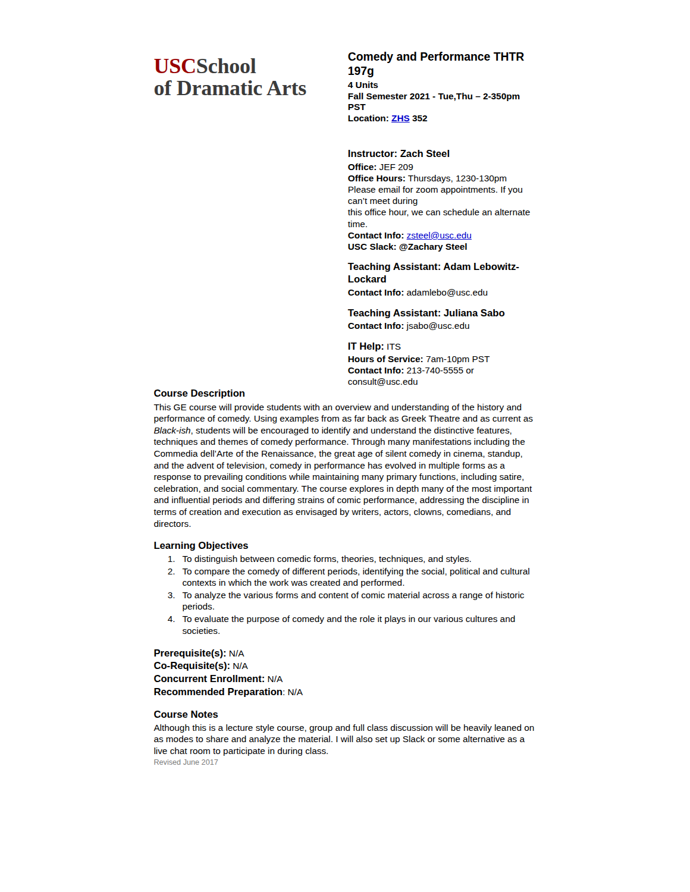USC School
of Dramatic Arts
Comedy and Performance THTR 197g
4 Units
Fall Semester 2021 - Tue,Thu – 2-350pm PST
Location: ZHS 352
Instructor: Zach Steel
Office: JEF 209
Office Hours: Thursdays, 1230-130pm
Please email for zoom appointments. If you can’t meet during
this office hour, we can schedule an alternate time.
Contact Info: zsteel@usc.edu
USC Slack: @Zachary Steel
Teaching Assistant: Adam Lebowitz-Lockard
Contact Info: adamlebo@usc.edu
Teaching Assistant: Juliana Sabo
Contact Info: jsabo@usc.edu
IT Help: ITS
Hours of Service: 7am-10pm PST
Contact Info: 213-740-5555 or consult@usc.edu
Course Description
This GE course will provide students with an overview and understanding of the history and performance of comedy. Using examples from as far back as Greek Theatre and as current as Black-ish, students will be encouraged to identify and understand the distinctive features, techniques and themes of comedy performance. Through many manifestations including the Commedia dell’Arte of the Renaissance, the great age of silent comedy in cinema, standup, and the advent of television, comedy in performance has evolved in multiple forms as a response to prevailing conditions while maintaining many primary functions, including satire, celebration, and social commentary. The course explores in depth many of the most important and influential periods and differing strains of comic performance, addressing the discipline in terms of creation and execution as envisaged by writers, actors, clowns, comedians, and directors.
Learning Objectives
To distinguish between comedic forms, theories, techniques, and styles.
To compare the comedy of different periods, identifying the social, political and cultural contexts in which the work was created and performed.
To analyze the various forms and content of comic material across a range of historic periods.
To evaluate the purpose of comedy and the role it plays in our various cultures and societies.
Prerequisite(s): N/A
Co-Requisite(s): N/A
Concurrent Enrollment: N/A
Recommended Preparation: N/A
Course Notes
Although this is a lecture style course, group and full class discussion will be heavily leaned on as modes to share and analyze the material. I will also set up Slack or some alternative as a live chat room to participate in during class.
Revised June 2017